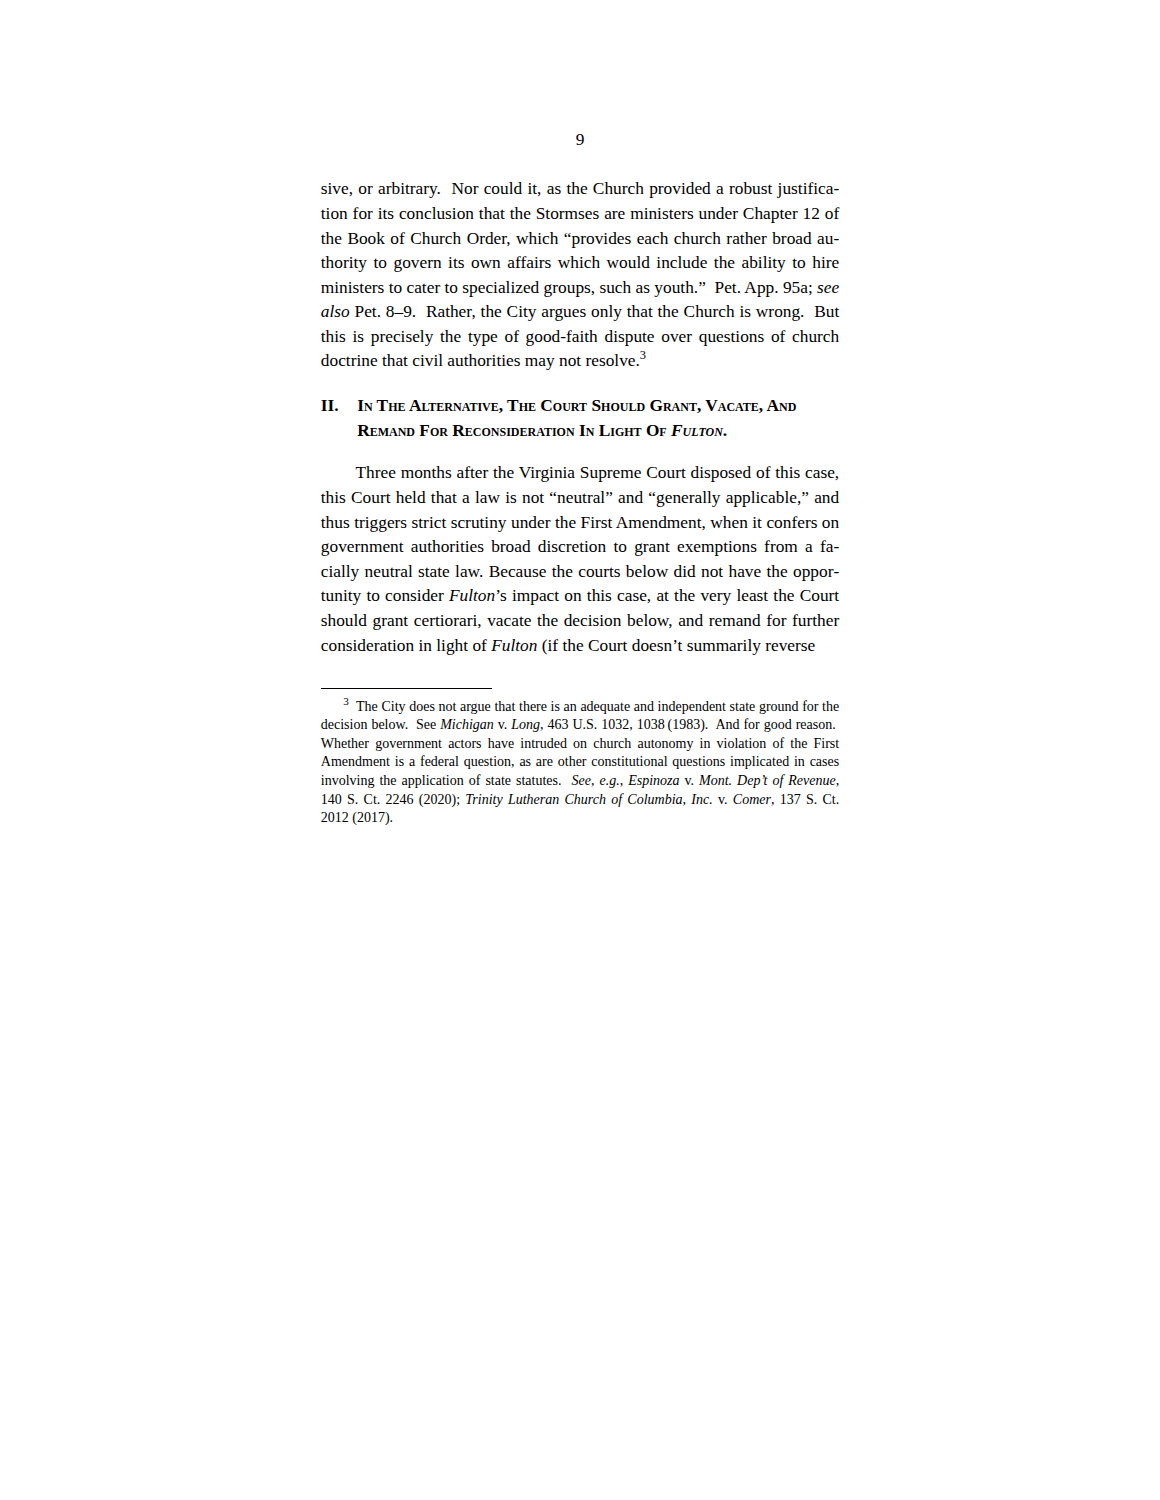9
sive, or arbitrary. Nor could it, as the Church provided a robust justification for its conclusion that the Stormses are ministers under Chapter 12 of the Book of Church Order, which “provides each church rather broad authority to govern its own affairs which would include the ability to hire ministers to cater to specialized groups, such as youth.” Pet. App. 95a; see also Pet. 8–9. Rather, the City argues only that the Church is wrong. But this is precisely the type of good-faith dispute over questions of church doctrine that civil authorities may not resolve.3
II. In The Alternative, The Court Should Grant, Vacate, And Remand For Reconsideration In Light Of Fulton.
Three months after the Virginia Supreme Court disposed of this case, this Court held that a law is not “neutral” and “generally applicable,” and thus triggers strict scrutiny under the First Amendment, when it confers on government authorities broad discretion to grant exemptions from a facially neutral state law. Because the courts below did not have the opportunity to consider Fulton’s impact on this case, at the very least the Court should grant certiorari, vacate the decision below, and remand for further consideration in light of Fulton (if the Court doesn’t summarily reverse
3 The City does not argue that there is an adequate and independent state ground for the decision below. See Michigan v. Long, 463 U.S. 1032, 1038 (1983). And for good reason. Whether government actors have intruded on church autonomy in violation of the First Amendment is a federal question, as are other constitutional questions implicated in cases involving the application of state statutes. See, e.g., Espinoza v. Mont. Dep’t of Revenue, 140 S. Ct. 2246 (2020); Trinity Lutheran Church of Columbia, Inc. v. Comer, 137 S. Ct. 2012 (2017).